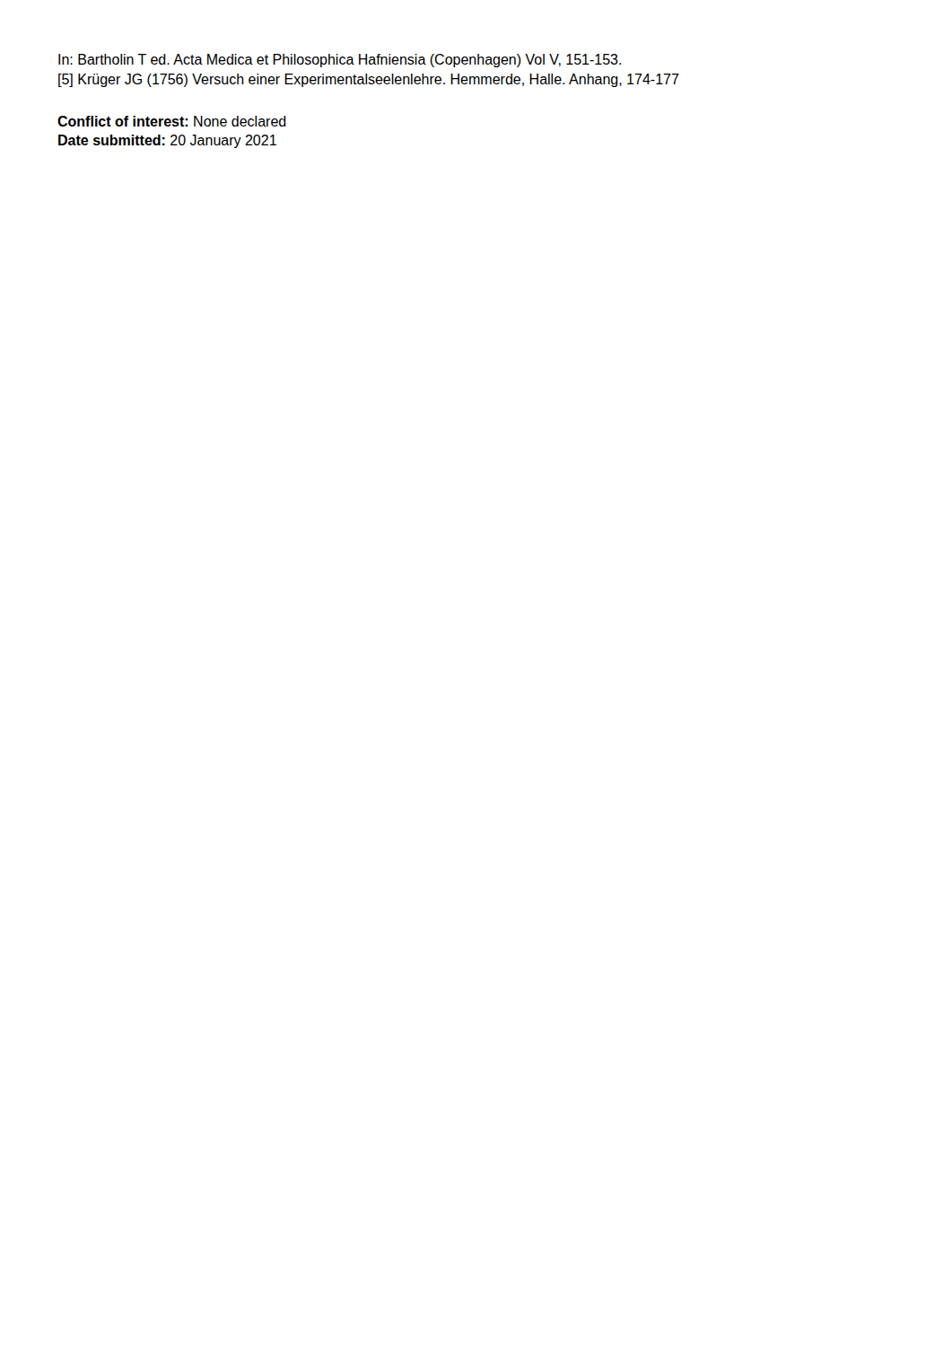In: Bartholin T ed. Acta Medica et Philosophica Hafniensia (Copenhagen) Vol V, 151-153.
[5] Krüger JG (1756) Versuch einer Experimentalseelenlehre. Hemmerde, Halle. Anhang, 174-177
Conflict of interest: None declared
Date submitted: 20 January 2021